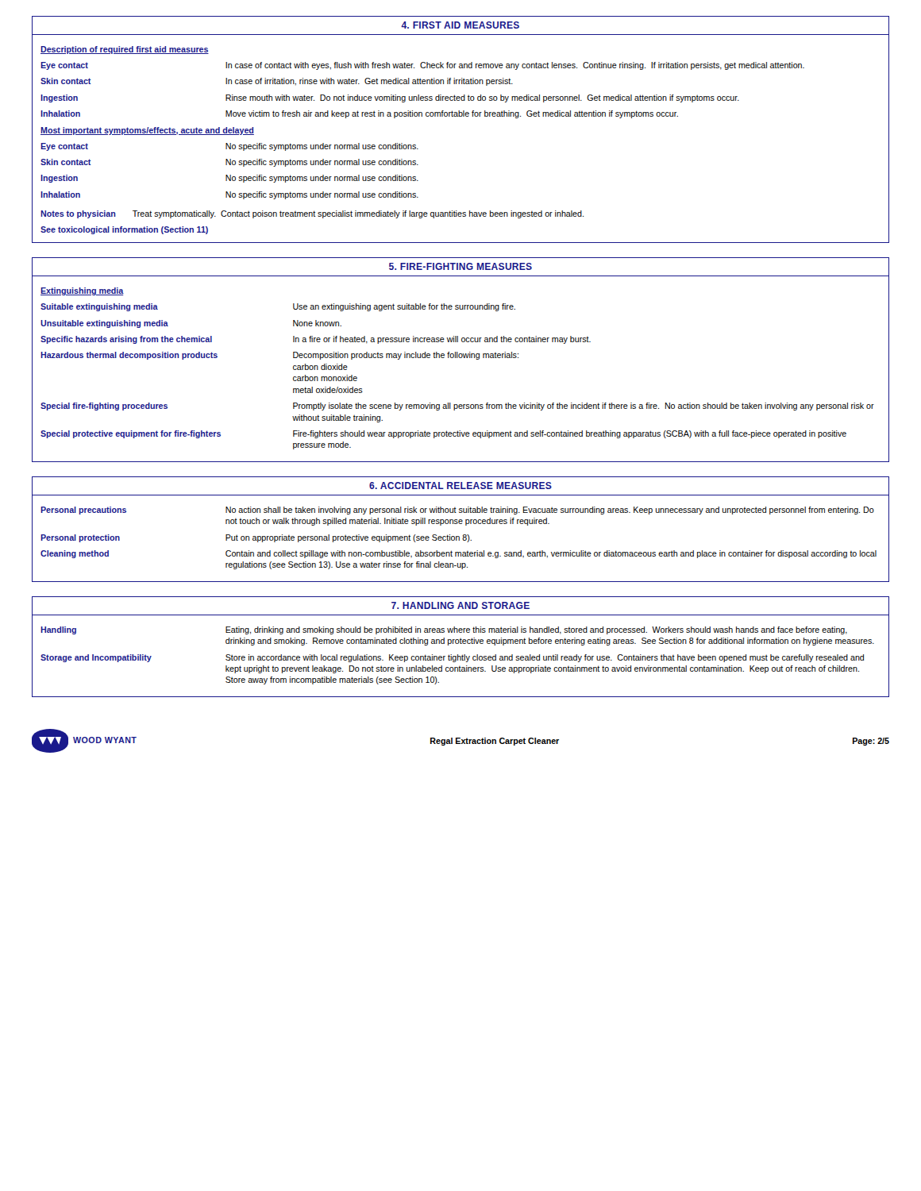4. FIRST AID MEASURES
Description of required first aid measures
| Eye contact | In case of contact with eyes, flush with fresh water. Check for and remove any contact lenses. Continue rinsing. If irritation persists, get medical attention. |
| Skin contact | In case of irritation, rinse with water. Get medical attention if irritation persist. |
| Ingestion | Rinse mouth with water. Do not induce vomiting unless directed to do so by medical personnel. Get medical attention if symptoms occur. |
| Inhalation | Move victim to fresh air and keep at rest in a position comfortable for breathing. Get medical attention if symptoms occur. |
Most important symptoms/effects, acute and delayed
| Eye contact | No specific symptoms under normal use conditions. |
| Skin contact | No specific symptoms under normal use conditions. |
| Ingestion | No specific symptoms under normal use conditions. |
| Inhalation | No specific symptoms under normal use conditions. |
Notes to physician Treat symptomatically. Contact poison treatment specialist immediately if large quantities have been ingested or inhaled.
See toxicological information (Section 11)
5. FIRE-FIGHTING MEASURES
Extinguishing media
| Suitable extinguishing media | Use an extinguishing agent suitable for the surrounding fire. |
| Unsuitable extinguishing media | None known. |
| Specific hazards arising from the chemical | In a fire or if heated, a pressure increase will occur and the container may burst. |
| Hazardous thermal decomposition products | Decomposition products may include the following materials: carbon dioxide carbon monoxide metal oxide/oxides |
| Special fire-fighting procedures | Promptly isolate the scene by removing all persons from the vicinity of the incident if there is a fire. No action should be taken involving any personal risk or without suitable training. |
| Special protective equipment for fire-fighters | Fire-fighters should wear appropriate protective equipment and self-contained breathing apparatus (SCBA) with a full face-piece operated in positive pressure mode. |
6. ACCIDENTAL RELEASE MEASURES
| Personal precautions | No action shall be taken involving any personal risk or without suitable training. Evacuate surrounding areas. Keep unnecessary and unprotected personnel from entering. Do not touch or walk through spilled material. Initiate spill response procedures if required. |
| Personal protection | Put on appropriate personal protective equipment (see Section 8). |
| Cleaning method | Contain and collect spillage with non-combustible, absorbent material e.g. sand, earth, vermiculite or diatomaceous earth and place in container for disposal according to local regulations (see Section 13). Use a water rinse for final clean-up. |
7. HANDLING AND STORAGE
| Handling | Eating, drinking and smoking should be prohibited in areas where this material is handled, stored and processed. Workers should wash hands and face before eating, drinking and smoking. Remove contaminated clothing and protective equipment before entering eating areas. See Section 8 for additional information on hygiene measures. |
| Storage and Incompatibility | Store in accordance with local regulations. Keep container tightly closed and sealed until ready for use. Containers that have been opened must be carefully resealed and kept upright to prevent leakage. Do not store in unlabeled containers. Use appropriate containment to avoid environmental contamination. Keep out of reach of children. Store away from incompatible materials (see Section 10). |
WOOD WYANT
Regal Extraction Carpet Cleaner
Page: 2/5